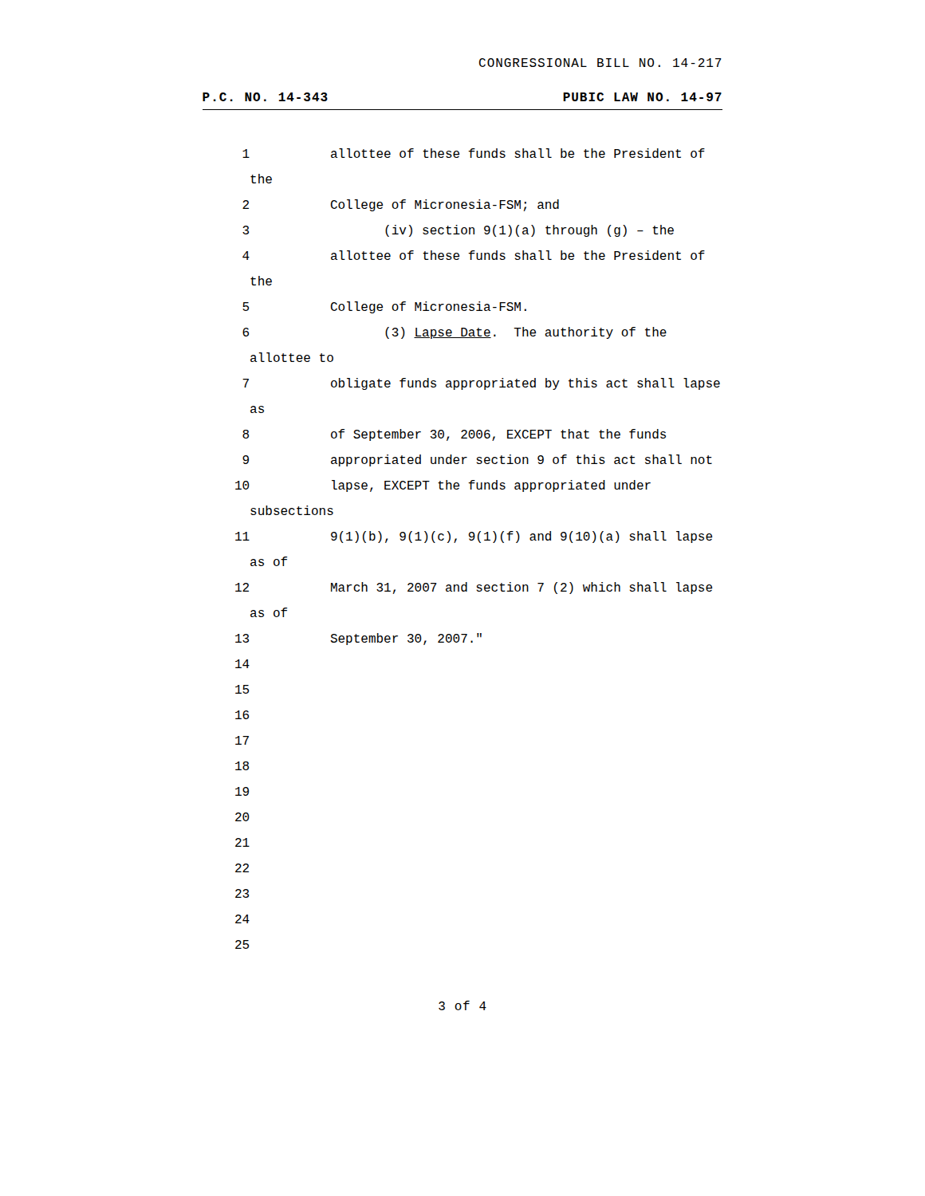CONGRESSIONAL BILL NO. 14-217
P.C. NO. 14-343 PUBIC LAW NO. 14-97
| 1 | allottee of these funds shall be the President of the |
| 2 | College of Micronesia-FSM; and |
| 3 | (iv) section 9(1)(a) through (g) – the |
| 4 | allottee of these funds shall be the President of the |
| 5 | College of Micronesia-FSM. |
| 6 | (3) Lapse Date . The authority of the allottee to |
| 7 | obligate funds appropriated by this act shall lapse as |
| 8 | of September 30, 2006, EXCEPT that the funds |
| 9 | appropriated under section 9 of this act shall not |
| 10 | lapse, EXCEPT the funds appropriated under subsections |
| 11 | 9(1)(b), 9(1)(c), 9(1)(f) and 9(10)(a) shall lapse as of |
| 12 | March 31, 2007 and section 7 (2) which shall lapse as of |
| 13 | September 30, 2007." |
| 14 | |
| 15 | |
| 16 | |
| 17 | |
| 18 | |
| 19 | |
| 20 | |
| 21 | |
| 22 | |
| 23 | |
| 24 | |
| 25 | |
3 of 4